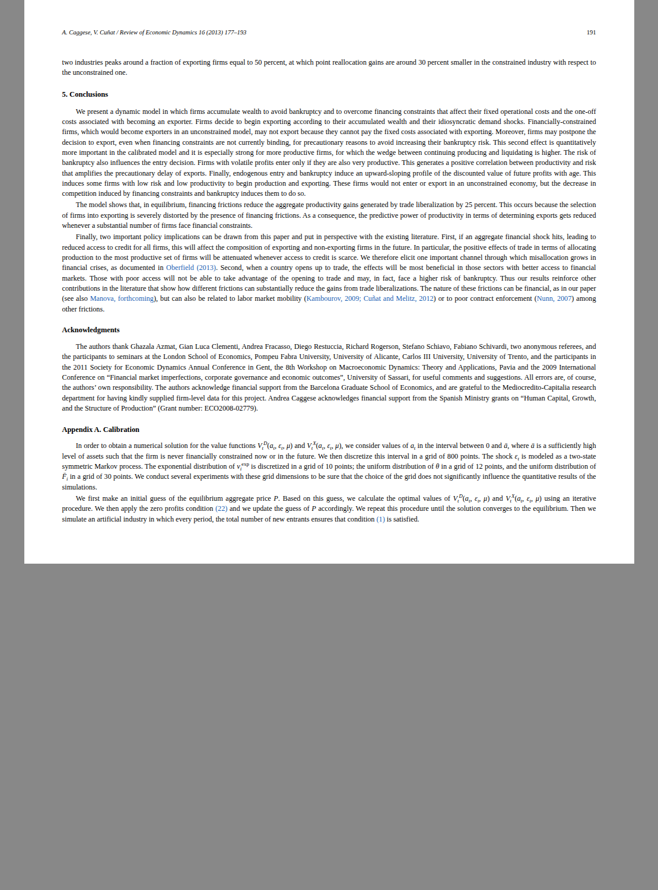A. Caggese, V. Cuñat / Review of Economic Dynamics 16 (2013) 177–193 191
two industries peaks around a fraction of exporting firms equal to 50 percent, at which point reallocation gains are around 30 percent smaller in the constrained industry with respect to the unconstrained one.
5. Conclusions
We present a dynamic model in which firms accumulate wealth to avoid bankruptcy and to overcome financing constraints that affect their fixed operational costs and the one-off costs associated with becoming an exporter. Firms decide to begin exporting according to their accumulated wealth and their idiosyncratic demand shocks. Financially-constrained firms, which would become exporters in an unconstrained model, may not export because they cannot pay the fixed costs associated with exporting. Moreover, firms may postpone the decision to export, even when financing constraints are not currently binding, for precautionary reasons to avoid increasing their bankruptcy risk. This second effect is quantitatively more important in the calibrated model and it is especially strong for more productive firms, for which the wedge between continuing producing and liquidating is higher. The risk of bankruptcy also influences the entry decision. Firms with volatile profits enter only if they are also very productive. This generates a positive correlation between productivity and risk that amplifies the precautionary delay of exports. Finally, endogenous entry and bankruptcy induce an upward-sloping profile of the discounted value of future profits with age. This induces some firms with low risk and low productivity to begin production and exporting. These firms would not enter or export in an unconstrained economy, but the decrease in competition induced by financing constraints and bankruptcy induces them to do so.
The model shows that, in equilibrium, financing frictions reduce the aggregate productivity gains generated by trade liberalization by 25 percent. This occurs because the selection of firms into exporting is severely distorted by the presence of financing frictions. As a consequence, the predictive power of productivity in terms of determining exports gets reduced whenever a substantial number of firms face financial constraints.
Finally, two important policy implications can be drawn from this paper and put in perspective with the existing literature. First, if an aggregate financial shock hits, leading to reduced access to credit for all firms, this will affect the composition of exporting and non-exporting firms in the future. In particular, the positive effects of trade in terms of allocating production to the most productive set of firms will be attenuated whenever access to credit is scarce. We therefore elicit one important channel through which misallocation grows in financial crises, as documented in Oberfield (2013). Second, when a country opens up to trade, the effects will be most beneficial in those sectors with better access to financial markets. Those with poor access will not be able to take advantage of the opening to trade and may, in fact, face a higher risk of bankruptcy. Thus our results reinforce other contributions in the literature that show how different frictions can substantially reduce the gains from trade liberalizations. The nature of these frictions can be financial, as in our paper (see also Manova, forthcoming), but can also be related to labor market mobility (Kambourov, 2009; Cuñat and Melitz, 2012) or to poor contract enforcement (Nunn, 2007) among other frictions.
Acknowledgments
The authors thank Ghazala Azmat, Gian Luca Clementi, Andrea Fracasso, Diego Restuccia, Richard Rogerson, Stefano Schiavo, Fabiano Schivardi, two anonymous referees, and the participants to seminars at the London School of Economics, Pompeu Fabra University, University of Alicante, Carlos III University, University of Trento, and the participants in the 2011 Society for Economic Dynamics Annual Conference in Gent, the 8th Workshop on Macroeconomic Dynamics: Theory and Applications, Pavia and the 2009 International Conference on “Financial market imperfections, corporate governance and economic outcomes”, University of Sassari, for useful comments and suggestions. All errors are, of course, the authors’ own responsibility. The authors acknowledge financial support from the Barcelona Graduate School of Economics, and are grateful to the Mediocredito-Capitalia research department for having kindly supplied firm-level data for this project. Andrea Caggese acknowledges financial support from the Spanish Ministry grants on “Human Capital, Growth, and the Structure of Production” (Grant number: ECO2008-02779).
Appendix A. Calibration
In order to obtain a numerical solution for the value functions VtD(at, εt, μ) and VtX(at, εt, μ), we consider values of at in the interval between 0 and ā, where ā is a sufficiently high level of assets such that the firm is never financially constrained now or in the future. We then discretize this interval in a grid of 800 points. The shock εt is modeled as a two-state symmetric Markov process. The exponential distribution of viexp is discretized in a grid of 10 points; the uniform distribution of θ in a grid of 12 points, and the uniform distribution of F̄i in a grid of 30 points. We conduct several experiments with these grid dimensions to be sure that the choice of the grid does not significantly influence the quantitative results of the simulations.
We first make an initial guess of the equilibrium aggregate price P. Based on this guess, we calculate the optimal values of VtD(at, εt, μ) and VtX(at, εt, μ) using an iterative procedure. We then apply the zero profits condition (22) and we update the guess of P accordingly. We repeat this procedure until the solution converges to the equilibrium. Then we simulate an artificial industry in which every period, the total number of new entrants ensures that condition (1) is satisfied.